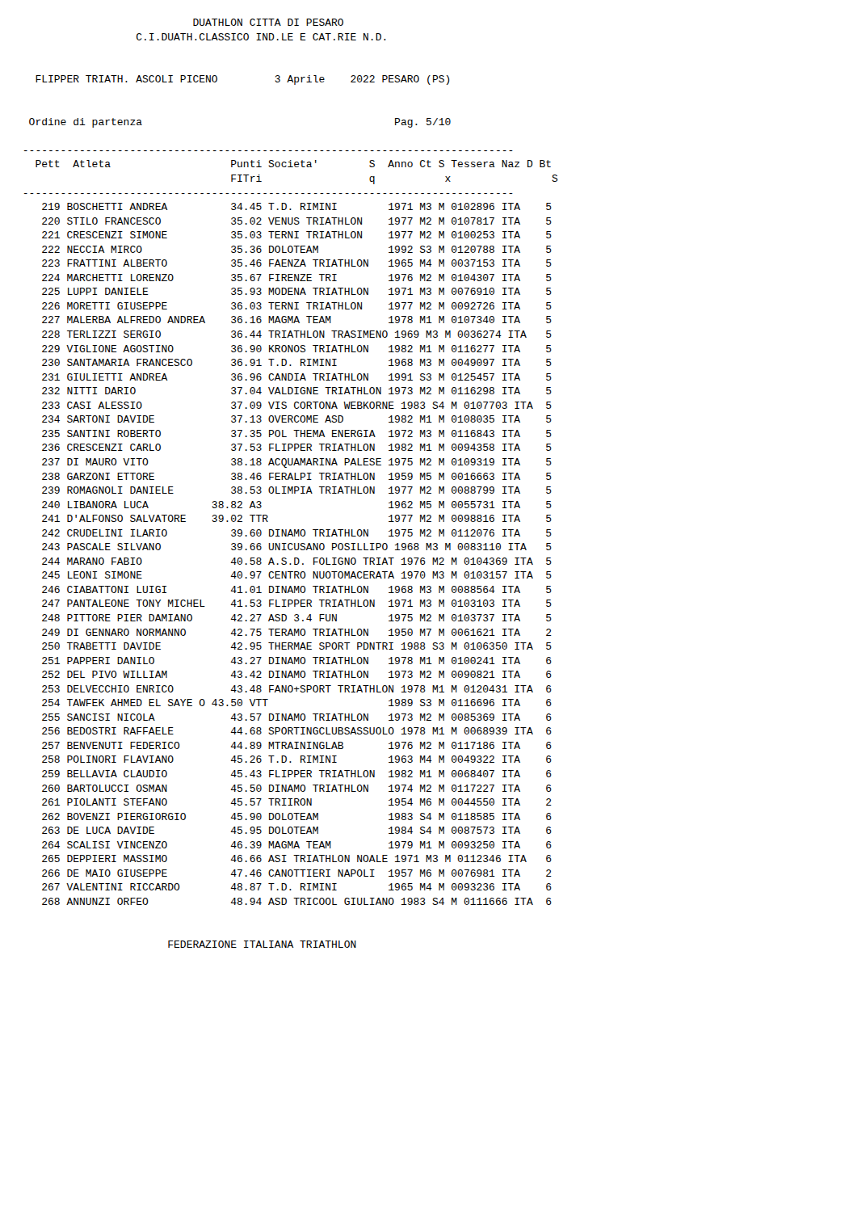DUATHLON CITTA DI PESARO
                   C.I.DUATH.CLASSICO IND.LE E CAT.RIE N.D.


   FLIPPER TRIATH. ASCOLI PICENO         3 Aprile    2022 PESARO (PS)


  Ordine di partenza                                        Pag. 5/10

 ------------------------------------------------------------------------------
   Pett  Atleta                   Punti Societa'        S  Anno Ct S Tessera Naz D Bt
                                  FITri                 q           x                S
 ------------------------------------------------------------------------------
    219 BOSCHETTI ANDREA          34.45 T.D. RIMINI        1971 M3 M 0102896 ITA    5
    220 STILO FRANCESCO           35.02 VENUS TRIATHLON    1977 M2 M 0107817 ITA    5
    221 CRESCENZI SIMONE          35.03 TERNI TRIATHLON    1977 M2 M 0100253 ITA    5
    222 NECCIA MIRCO              35.36 DOLOTEAM           1992 S3 M 0120788 ITA    5
    223 FRATTINI ALBERTO          35.46 FAENZA TRIATHLON   1965 M4 M 0037153 ITA    5
    224 MARCHETTI LORENZO         35.67 FIRENZE TRI        1976 M2 M 0104307 ITA    5
    225 LUPPI DANIELE             35.93 MODENA TRIATHLON   1971 M3 M 0076910 ITA    5
    226 MORETTI GIUSEPPE          36.03 TERNI TRIATHLON    1977 M2 M 0092726 ITA    5
    227 MALERBA ALFREDO ANDREA    36.16 MAGMA TEAM         1978 M1 M 0107340 ITA    5
    228 TERLIZZI SERGIO           36.44 TRIATHLON TRASIMENO 1969 M3 M 0036274 ITA   5
    229 VIGLIONE AGOSTINO         36.90 KRONOS TRIATHLON   1982 M1 M 0116277 ITA    5
    230 SANTAMARIA FRANCESCO      36.91 T.D. RIMINI        1968 M3 M 0049097 ITA    5
    231 GIULIETTI ANDREA          36.96 CANDIA TRIATHLON   1991 S3 M 0125457 ITA    5
    232 NITTI DARIO               37.04 VALDIGNE TRIATHLON 1973 M2 M 0116298 ITA    5
    233 CASI ALESSIO              37.09 VIS CORTONA WEBKORNE 1983 S4 M 0107703 ITA  5
    234 SARTONI DAVIDE            37.13 OVERCOME ASD       1982 M1 M 0108035 ITA    5
    235 SANTINI ROBERTO           37.35 POL THEMA ENERGIA  1972 M3 M 0116843 ITA    5
    236 CRESCENZI CARLO           37.53 FLIPPER TRIATHLON  1982 M1 M 0094358 ITA    5
    237 DI MAURO VITO             38.18 ACQUAMARINA PALESE 1975 M2 M 0109319 ITA    5
    238 GARZONI ETTORE            38.46 FERALPI TRIATHLON  1959 M5 M 0016663 ITA    5
    239 ROMAGNOLI DANIELE         38.53 OLIMPIA TRIATHLON  1977 M2 M 0088799 ITA    5
    240 LIBANORA LUCA          38.82 A3                    1962 M5 M 0055731 ITA    5
    241 D'ALFONSO SALVATORE    39.02 TTR                   1977 M2 M 0098816 ITA    5
    242 CRUDELINI ILARIO          39.60 DINAMO TRIATHLON   1975 M2 M 0112076 ITA    5
    243 PASCALE SILVANO           39.66 UNICUSANO POSILLIPO 1968 M3 M 0083110 ITA   5
    244 MARANO FABIO              40.58 A.S.D. FOLIGNO TRIAT 1976 M2 M 0104369 ITA  5
    245 LEONI SIMONE              40.97 CENTRO NUOTOMACERATA 1970 M3 M 0103157 ITA  5
    246 CIABATTONI LUIGI          41.01 DINAMO TRIATHLON   1968 M3 M 0088564 ITA    5
    247 PANTALEONE TONY MICHEL    41.53 FLIPPER TRIATHLON  1971 M3 M 0103103 ITA    5
    248 PITTORE PIER DAMIANO      42.27 ASD 3.4 FUN        1975 M2 M 0103737 ITA    5
    249 DI GENNARO NORMANNO       42.75 TERAMO TRIATHLON   1950 M7 M 0061621 ITA    2
    250 TRABETTI DAVIDE           42.95 THERMAE SPORT PDNTRI 1988 S3 M 0106350 ITA  5
    251 PAPPERI DANILO            43.27 DINAMO TRIATHLON   1978 M1 M 0100241 ITA    6
    252 DEL PIVO WILLIAM          43.42 DINAMO TRIATHLON   1973 M2 M 0090821 ITA    6
    253 DELVECCHIO ENRICO         43.48 FANO+SPORT TRIATHLON 1978 M1 M 0120431 ITA  6
    254 TAWFEK AHMED EL SAYE O 43.50 VTT                   1989 S3 M 0116696 ITA    6
    255 SANCISI NICOLA            43.57 DINAMO TRIATHLON   1973 M2 M 0085369 ITA    6
    256 BEDOSTRI RAFFAELE         44.68 SPORTINGCLUBSASSUOLO 1978 M1 M 0068939 ITA  6
    257 BENVENUTI FEDERICO        44.89 MTRAININGLAB       1976 M2 M 0117186 ITA    6
    258 POLINORI FLAVIANO         45.26 T.D. RIMINI        1963 M4 M 0049322 ITA    6
    259 BELLAVIA CLAUDIO          45.43 FLIPPER TRIATHLON  1982 M1 M 0068407 ITA    6
    260 BARTOLUCCI OSMAN          45.50 DINAMO TRIATHLON   1974 M2 M 0117227 ITA    6
    261 PIOLANTI STEFANO          45.57 TRIIRON            1954 M6 M 0044550 ITA    2
    262 BOVENZI PIERGIORGIO       45.90 DOLOTEAM           1983 S4 M 0118585 ITA    6
    263 DE LUCA DAVIDE            45.95 DOLOTEAM           1984 S4 M 0087573 ITA    6
    264 SCALISI VINCENZO          46.39 MAGMA TEAM         1979 M1 M 0093250 ITA    6
    265 DEPPIERI MASSIMO          46.66 ASI TRIATHLON NOALE 1971 M3 M 0112346 ITA   6
    266 DE MAIO GIUSEPPE          47.46 CANOTTIERI NAPOLI  1957 M6 M 0076981 ITA    2
    267 VALENTINI RICCARDO        48.87 T.D. RIMINI        1965 M4 M 0093236 ITA    6
    268 ANNUNZI ORFEO             48.94 ASD TRICOOL GIULIANO 1983 S4 M 0111666 ITA  6


                        FEDERAZIONE ITALIANA TRIATHLON